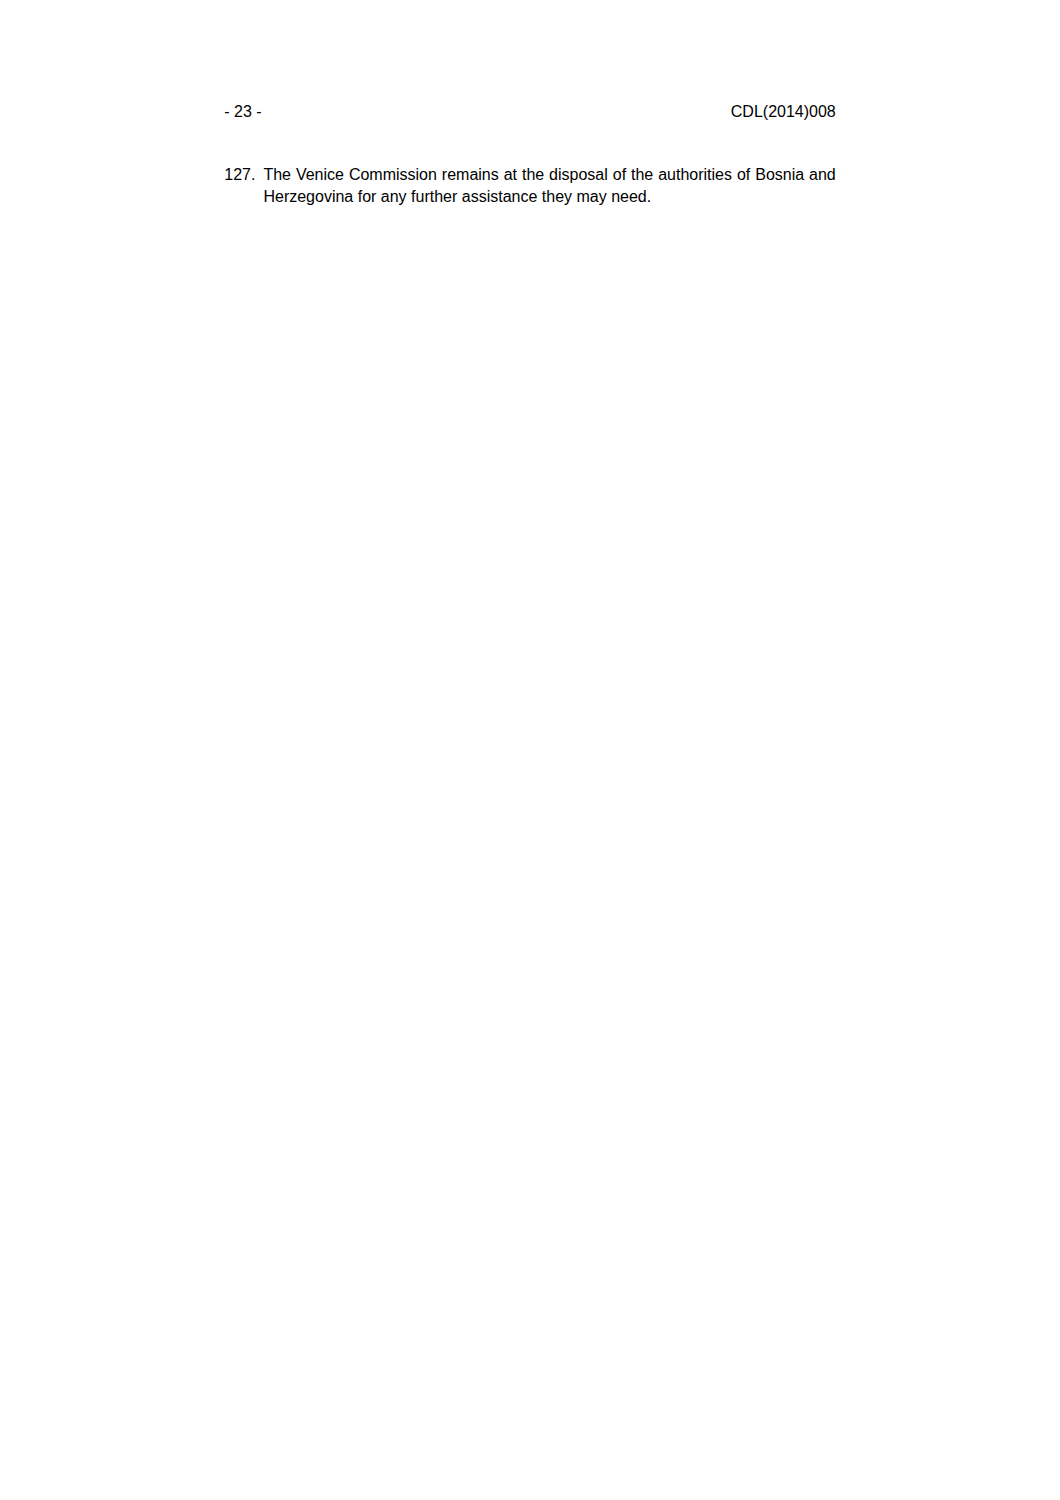- 23 - CDL(2014)008
127. The Venice Commission remains at the disposal of the authorities of Bosnia and Herzegovina for any further assistance they may need.